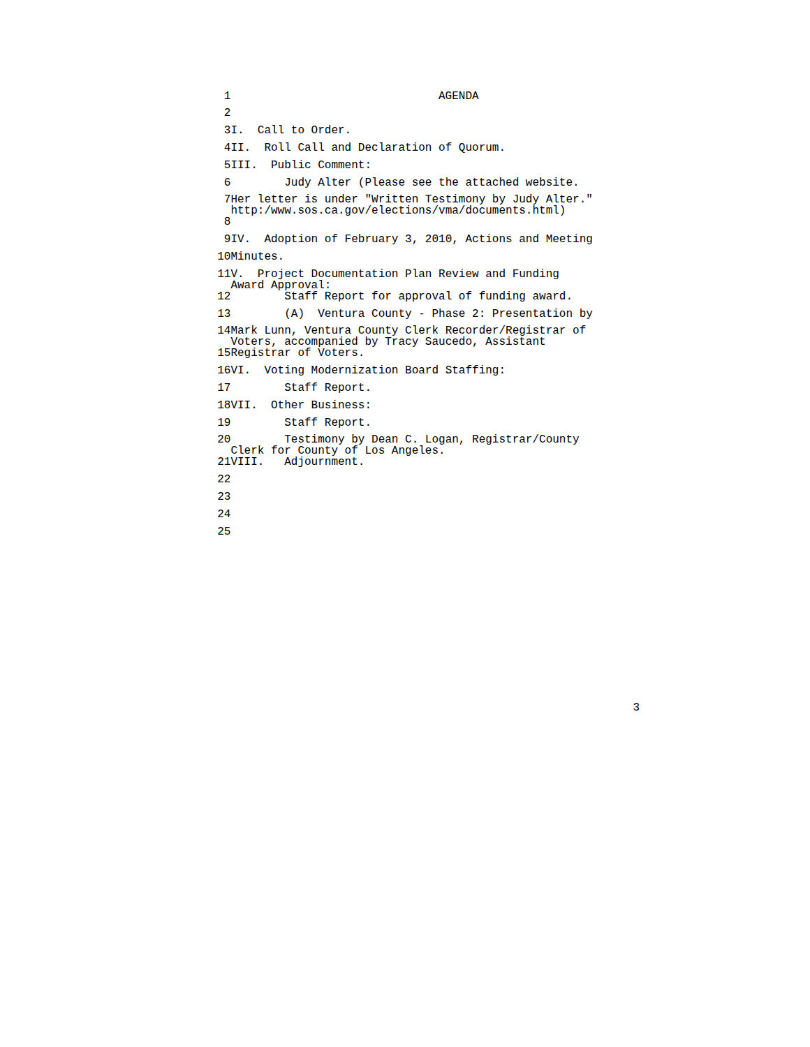| 1 | AGENDA |
| 2 | |
| 3 | I. Call to Order. |
| 4 | II. Roll Call and Declaration of Quorum. |
| 5 | III. Public Comment: |
| 6 | Judy Alter (Please see the attached website. |
| 7 | Her letter is under "Written Testimony by Judy Alter." http:/www.sos.ca.gov/elections/vma/documents.html) |
| 8 | |
| 9 | IV. Adoption of February 3, 2010, Actions and Meeting |
| 10 | Minutes. |
| 11 | V. Project Documentation Plan Review and Funding Award Approval: |
| 12 | Staff Report for approval of funding award. |
| 13 | (A) Ventura County - Phase 2: Presentation by |
| 14 | Mark Lunn, Ventura County Clerk Recorder/Registrar of Voters, accompanied by Tracy Saucedo, Assistant |
| 15 | Registrar of Voters. |
| 16 | VI. Voting Modernization Board Staffing: |
| 17 | Staff Report. |
| 18 | VII. Other Business: |
| 19 | Staff Report. |
| 20 | Testimony by Dean C. Logan, Registrar/County Clerk for County of Los Angeles. |
| 21 | VIII. Adjournment. |
| 22 | |
| 23 | |
| 24 | |
| 25 | |
3